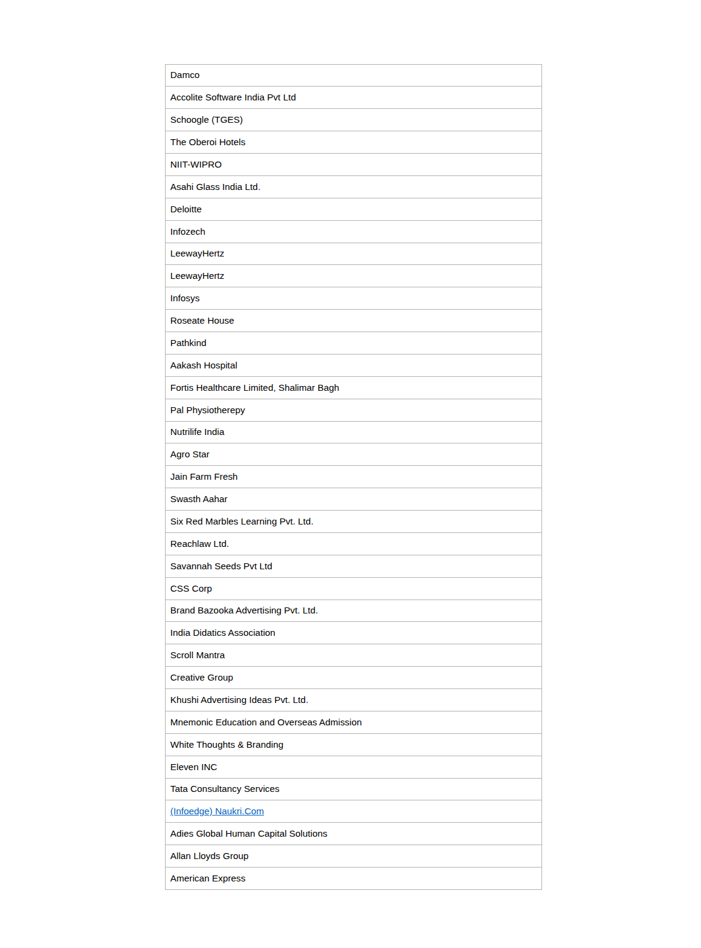| Damco |
| Accolite Software India Pvt Ltd |
| Schoogle (TGES) |
| The Oberoi Hotels |
| NIIT-WIPRO |
| Asahi Glass India Ltd. |
| Deloitte |
| Infozech |
| LeewayHertz |
| LeewayHertz |
| Infosys |
| Roseate House |
| Pathkind |
| Aakash Hospital |
| Fortis Healthcare Limited, Shalimar Bagh |
| Pal Physiotherepy |
| Nutrilife India |
| Agro Star |
| Jain Farm Fresh |
| Swasth Aahar |
| Six Red Marbles Learning Pvt. Ltd. |
| Reachlaw Ltd. |
| Savannah Seeds Pvt Ltd |
| CSS Corp |
| Brand Bazooka Advertising Pvt. Ltd. |
| India Didatics Association |
| Scroll Mantra |
| Creative Group |
| Khushi Advertising Ideas Pvt. Ltd. |
| Mnemonic Education and Overseas Admission |
| White Thoughts & Branding |
| Eleven INC |
| Tata Consultancy Services |
| (Infoedge) Naukri.Com |
| Adies Global Human Capital Solutions |
| Allan Lloyds Group |
| American Express |